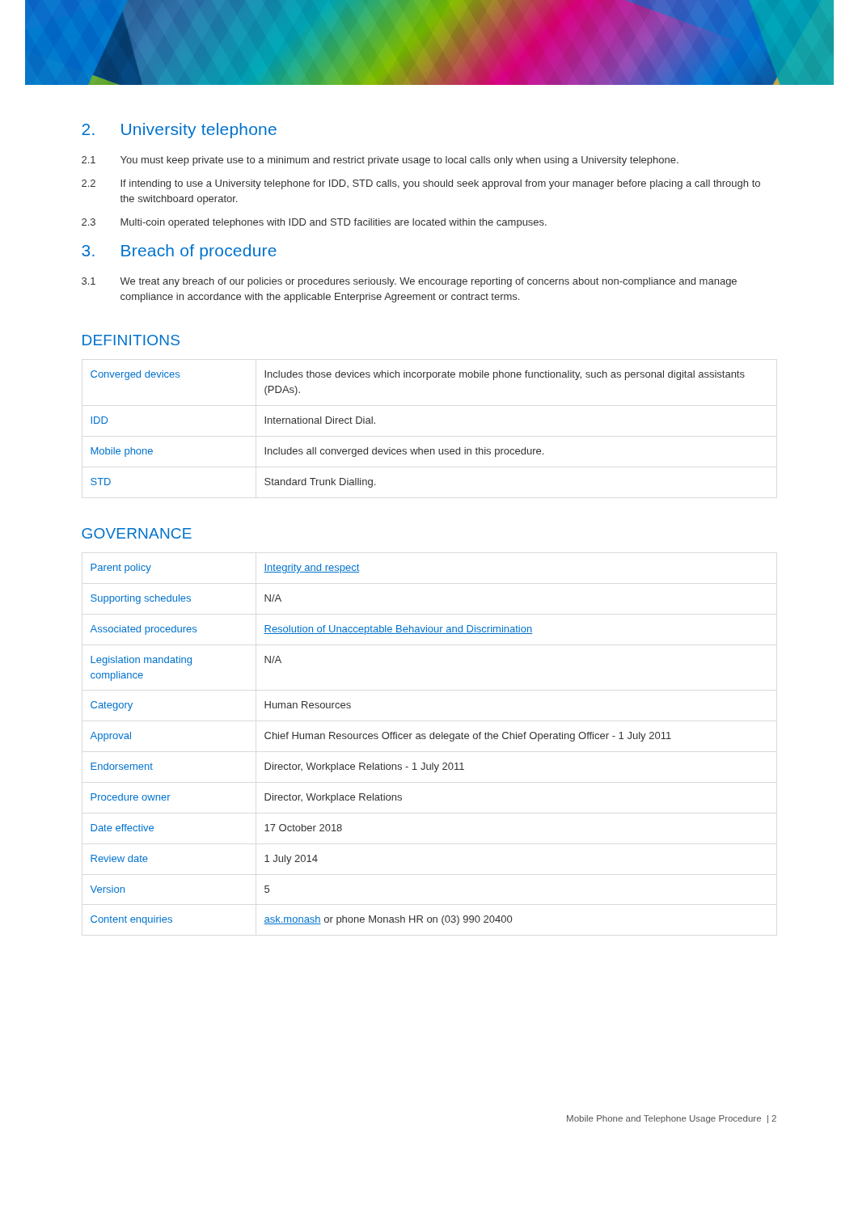2. University telephone
2.1
You must keep private use to a minimum and restrict private usage to local calls only when using a University telephone.
2.2
If intending to use a University telephone for IDD, STD calls, you should seek approval from your manager before placing a call through to the switchboard operator.
2.3
Multi-coin operated telephones with IDD and STD facilities are located within the campuses.
3. Breach of procedure
3.1
We treat any breach of our policies or procedures seriously. We encourage reporting of concerns about non-compliance and manage compliance in accordance with the applicable Enterprise Agreement or contract terms.
DEFINITIONS
| Converged devices | Includes those devices which incorporate mobile phone functionality, such as personal digital assistants (PDAs). |
| IDD | International Direct Dial. |
| Mobile phone | Includes all converged devices when used in this procedure. |
| STD | Standard Trunk Dialling. |
GOVERNANCE
| Parent policy | Integrity and respect |
| Supporting schedules | N/A |
| Associated procedures | Resolution of Unacceptable Behaviour and Discrimination |
| Legislation mandating compliance | N/A |
| Category | Human Resources |
| Approval | Chief Human Resources Officer as delegate of the Chief Operating Officer - 1 July 2011 |
| Endorsement | Director, Workplace Relations - 1 July 2011 |
| Procedure owner | Director, Workplace Relations |
| Date effective | 17 October 2018 |
| Review date | 1 July 2014 |
| Version | 5 |
| Content enquiries | ask.monash or phone Monash HR on (03) 990 20400 |
Mobile Phone and Telephone Usage Procedure | 2